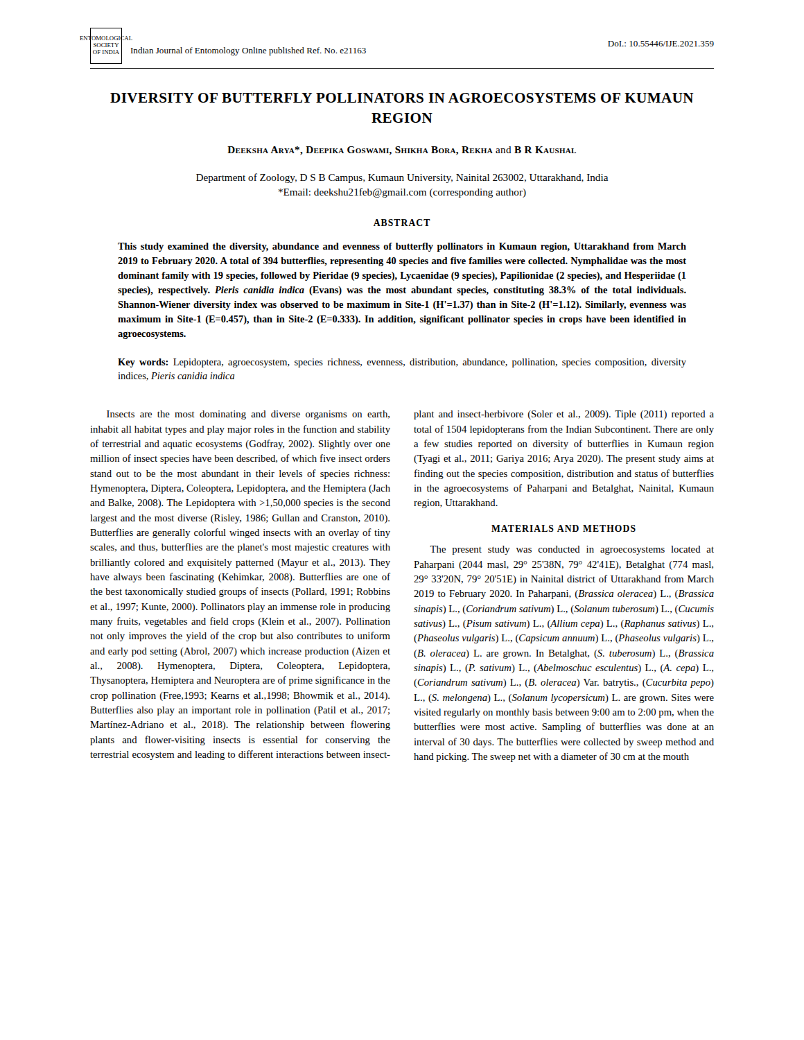ENTOMOLOGICAL
SOCIETY
OF INDIA
Indian Journal of Entomology Online published Ref. No. e21163
DoI.: 10.55446/IJE.2021.359
Diversity of Butterfly Pollinators in Agroecosystems of Kumaun Region
Deeksha Arya*, Deepika Goswami, Shikha Bora, Rekha and B R Kaushal
Department of Zoology, D S B Campus, Kumaun University, Nainital 263002, Uttarakhand, India
*Email: deekshu21feb@gmail.com (corresponding author)
ABSTRACT
This study examined the diversity, abundance and evenness of butterfly pollinators in Kumaun region, Uttarakhand from March 2019 to February 2020. A total of 394 butterflies, representing 40 species and five families were collected. Nymphalidae was the most dominant family with 19 species, followed by Pieridae (9 species), Lycaenidae (9 species), Papilionidae (2 species), and Hesperiidae (1 species), respectively. Pieris canidia indica (Evans) was the most abundant species, constituting 38.3% of the total individuals. Shannon-Wiener diversity index was observed to be maximum in Site-1 (H'=1.37) than in Site-2 (H'=1.12). Similarly, evenness was maximum in Site-1 (E=0.457), than in Site-2 (E=0.333). In addition, significant pollinator species in crops have been identified in agroecosystems.
Key words: Lepidoptera, agroecosystem, species richness, evenness, distribution, abundance, pollination, species composition, diversity indices, Pieris canidia indica
Insects are the most dominating and diverse organisms on earth, inhabit all habitat types and play major roles in the function and stability of terrestrial and aquatic ecosystems (Godfray, 2002). Slightly over one million of insect species have been described, of which five insect orders stand out to be the most abundant in their levels of species richness: Hymenoptera, Diptera, Coleoptera, Lepidoptera, and the Hemiptera (Jach and Balke, 2008). The Lepidoptera with >1,50,000 species is the second largest and the most diverse (Risley, 1986; Gullan and Cranston, 2010). Butterflies are generally colorful winged insects with an overlay of tiny scales, and thus, butterflies are the planet's most majestic creatures with brilliantly colored and exquisitely patterned (Mayur et al., 2013). They have always been fascinating (Kehimkar, 2008). Butterflies are one of the best taxonomically studied groups of insects (Pollard, 1991; Robbins et al., 1997; Kunte, 2000). Pollinators play an immense role in producing many fruits, vegetables and field crops (Klein et al., 2007). Pollination not only improves the yield of the crop but also contributes to uniform and early pod setting (Abrol, 2007) which increase production (Aizen et al., 2008). Hymenoptera, Diptera, Coleoptera, Lepidoptera, Thysanoptera, Hemiptera and Neuroptera are of prime significance in the crop pollination (Free,1993; Kearns et al.,1998; Bhowmik et al., 2014). Butterflies also play an important role in pollination (Patil et al., 2017; Martínez-Adriano et al., 2018). The relationship between flowering plants and flower-visiting insects is essential for conserving the terrestrial ecosystem and leading to different interactions between insect-plant and insect-herbivore (Soler et al., 2009). Tiple (2011) reported a total of 1504 lepidopterans from the Indian Subcontinent. There are only a few studies reported on diversity of butterflies in Kumaun region (Tyagi et al., 2011; Gariya 2016; Arya 2020). The present study aims at finding out the species composition, distribution and status of butterflies in the agroecosystems of Paharpani and Betalghat, Nainital, Kumaun region, Uttarakhand.
Materials and Methods
The present study was conducted in agroecosystems located at Paharpani (2044 masl, 29° 25'38N, 79° 42'41E), Betalghat (774 masl, 29° 33'20N, 79° 20'51E) in Nainital district of Uttarakhand from March 2019 to February 2020. In Paharpani, (Brassica oleracea) L., (Brassica sinapis) L., (Coriandrum sativum) L., (Solanum tuberosum) L., (Cucumis sativus) L., (Pisum sativum) L., (Allium cepa) L., (Raphanus sativus) L., (Phaseolus vulgaris) L., (Capsicum annuum) L., (Phaseolus vulgaris) L., (B. oleracea) L. are grown. In Betalghat, (S. tuberosum) L., (Brassica sinapis) L., (P. sativum) L., (Abelmoschuc esculentus) L., (A. cepa) L., (Coriandrum sativum) L., (B. oleracea) Var. batrytis., (Cucurbita pepo) L., (S. melongena) L., (Solanum lycopersicum) L. are grown. Sites were visited regularly on monthly basis between 9:00 am to 2:00 pm, when the butterflies were most active. Sampling of butterflies was done at an interval of 30 days. The butterflies were collected by sweep method and hand picking. The sweep net with a diameter of 30 cm at the mouth